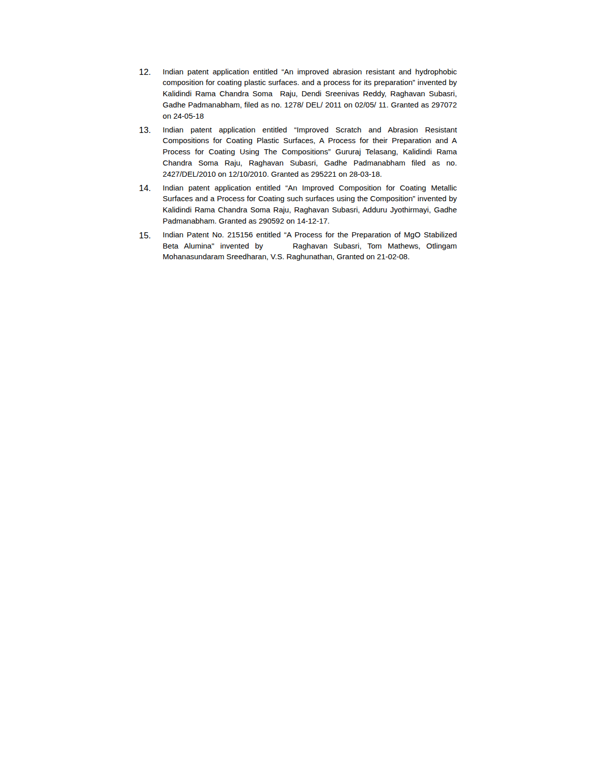12.
Indian patent application entitled “An improved abrasion resistant and hydrophobic composition for coating plastic surfaces. and a process for its preparation” invented by Kalidindi Rama Chandra Soma Raju, Dendi Sreenivas Reddy, Raghavan Subasri, Gadhe Padmanabham, filed as no. 1278/ DEL/ 2011 on 02/05/ 11. Granted as 297072 on 24-05-18
13.
Indian patent application entitled “Improved Scratch and Abrasion Resistant Compositions for Coating Plastic Surfaces, A Process for their Preparation and A Process for Coating Using The Compositions” Gururaj Telasang, Kalidindi Rama Chandra Soma Raju, Raghavan Subasri, Gadhe Padmanabham filed as no. 2427/DEL/2010 on 12/10/2010. Granted as 295221 on 28-03-18.
14.
Indian patent application entitled “An Improved Composition for Coating Metallic Surfaces and a Process for Coating such surfaces using the Composition” invented by Kalidindi Rama Chandra Soma Raju, Raghavan Subasri, Adduru Jyothirmayi, Gadhe Padmanabham. Granted as 290592 on 14-12-17.
15.
Indian Patent No. 215156 entitled “A Process for the Preparation of MgO Stabilized Beta Alumina" invented by Raghavan Subasri, Tom Mathews, Otlingam Mohanasundaram Sreedharan, V.S. Raghunathan, Granted on 21-02-08.